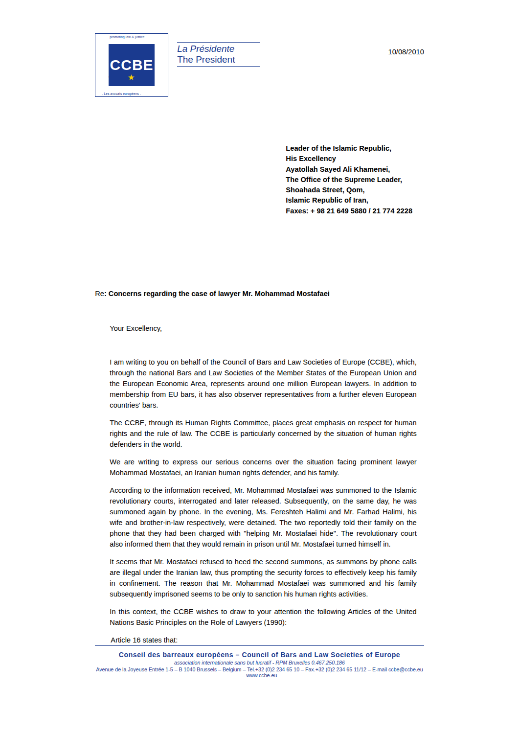promoting law & justice
European lawyers
pour le droit & la justice
- Les avocats européens -
CCBE ★
La Présidente
The President
10/08/2010
Leader of the Islamic Republic,
His Excellency
Ayatollah Sayed Ali Khamenei,
The Office of the Supreme Leader,
Shoahada Street, Qom,
Islamic Republic of Iran,
Faxes: + 98 21 649 5880 / 21 774 2228
Re: Concerns regarding the case of lawyer Mr. Mohammad Mostafaei
Your Excellency,
I am writing to you on behalf of the Council of Bars and Law Societies of Europe (CCBE), which, through the national Bars and Law Societies of the Member States of the European Union and the European Economic Area, represents around one million European lawyers. In addition to membership from EU bars, it has also observer representatives from a further eleven European countries' bars.
The CCBE, through its Human Rights Committee, places great emphasis on respect for human rights and the rule of law. The CCBE is particularly concerned by the situation of human rights defenders in the world.
We are writing to express our serious concerns over the situation facing prominent lawyer Mohammad Mostafaei, an Iranian human rights defender, and his family.
According to the information received, Mr. Mohammad Mostafaei was summoned to the Islamic revolutionary courts, interrogated and later released. Subsequently, on the same day, he was summoned again by phone. In the evening, Ms. Fereshteh Halimi and Mr. Farhad Halimi, his wife and brother-in-law respectively, were detained. The two reportedly told their family on the phone that they had been charged with "helping Mr. Mostafaei hide". The revolutionary court also informed them that they would remain in prison until Mr. Mostafaei turned himself in.
It seems that Mr. Mostafaei refused to heed the second summons, as summons by phone calls are illegal under the Iranian law, thus prompting the security forces to effectively keep his family in confinement. The reason that Mr. Mohammad Mostafaei was summoned and his family subsequently imprisoned seems to be only to sanction his human rights activities.
In this context, the CCBE wishes to draw to your attention the following Articles of the United Nations Basic Principles on the Role of Lawyers (1990):
Article 16 states that:
Conseil des barreaux européens – Council of Bars and Law Societies of Europe
association internationale sans but lucratif - RPM Bruxelles 0.467.250.186
Avenue de la Joyeuse Entrée 1-5 – B 1040 Brussels – Belgium – Tel.+32 (0)2 234 65 10 – Fax.+32 (0)2 234 65 11/12 – E-mail ccbe@ccbe.eu – www.ccbe.eu